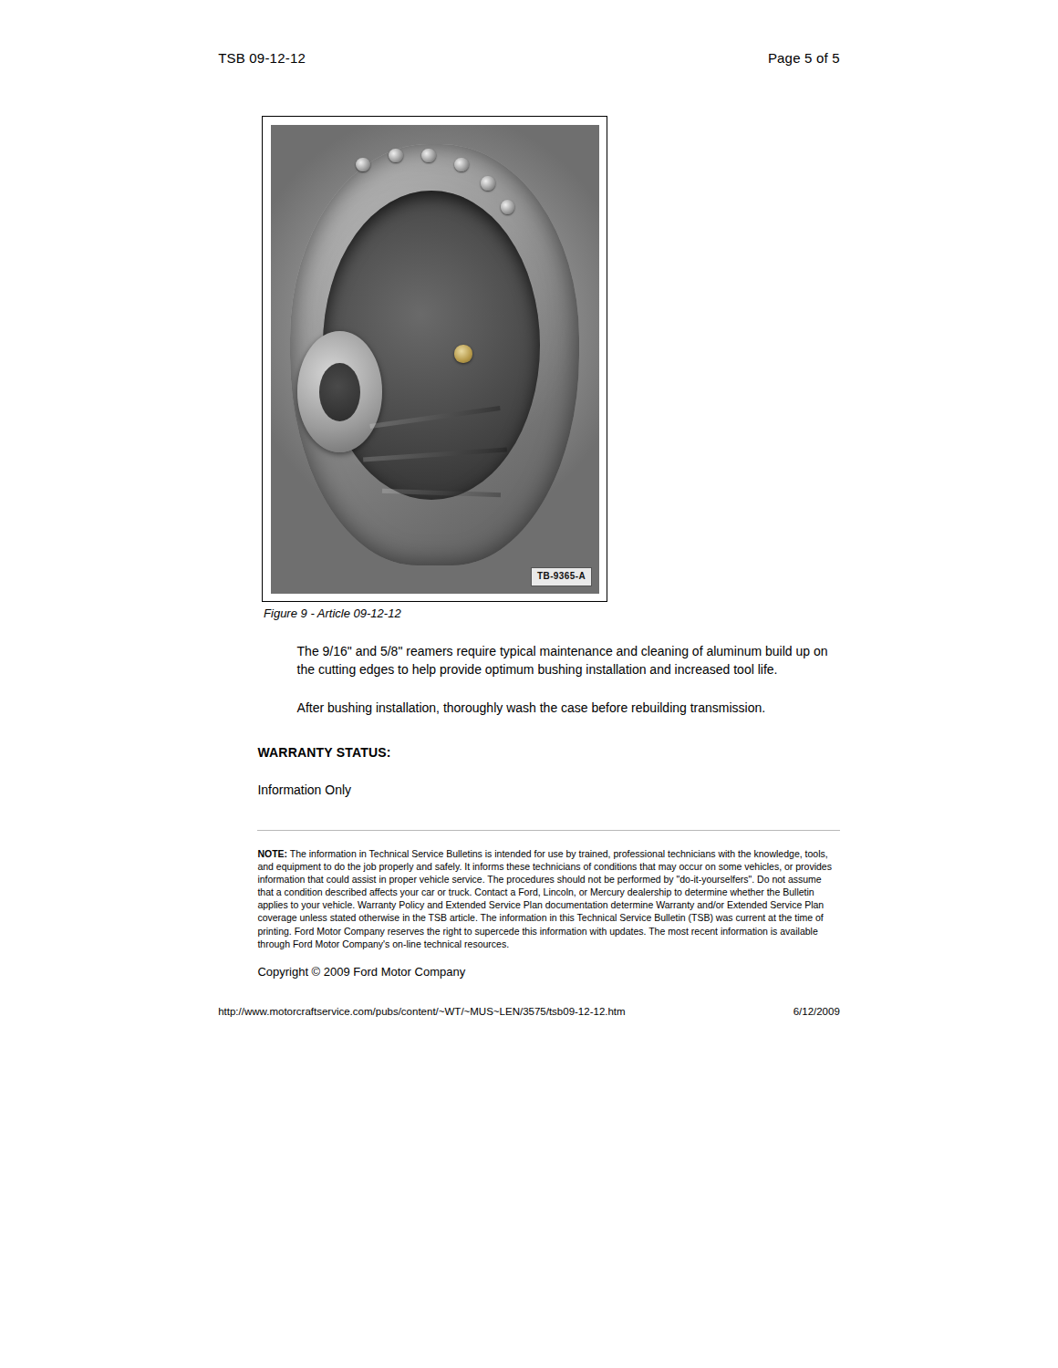TSB 09-12-12
Page 5 of 5
TB-9365-A
Figure 9 - Article 09-12-12
The 9/16" and 5/8" reamers require typical maintenance and cleaning of aluminum build up on the cutting edges to help provide optimum bushing installation and increased tool life.
After bushing installation, thoroughly wash the case before rebuilding transmission.
WARRANTY STATUS:
Information Only
NOTE: The information in Technical Service Bulletins is intended for use by trained, professional technicians with the knowledge, tools, and equipment to do the job properly and safely. It informs these technicians of conditions that may occur on some vehicles, or provides information that could assist in proper vehicle service. The procedures should not be performed by "do-it-yourselfers". Do not assume that a condition described affects your car or truck. Contact a Ford, Lincoln, or Mercury dealership to determine whether the Bulletin applies to your vehicle. Warranty Policy and Extended Service Plan documentation determine Warranty and/or Extended Service Plan coverage unless stated otherwise in the TSB article. The information in this Technical Service Bulletin (TSB) was current at the time of printing. Ford Motor Company reserves the right to supercede this information with updates. The most recent information is available through Ford Motor Company's on-line technical resources.
Copyright © 2009 Ford Motor Company
.
http://www.motorcraftservice.com/pubs/content/~WT/~MUS~LEN/3575/tsb09-12-12.htm
6/12/2009